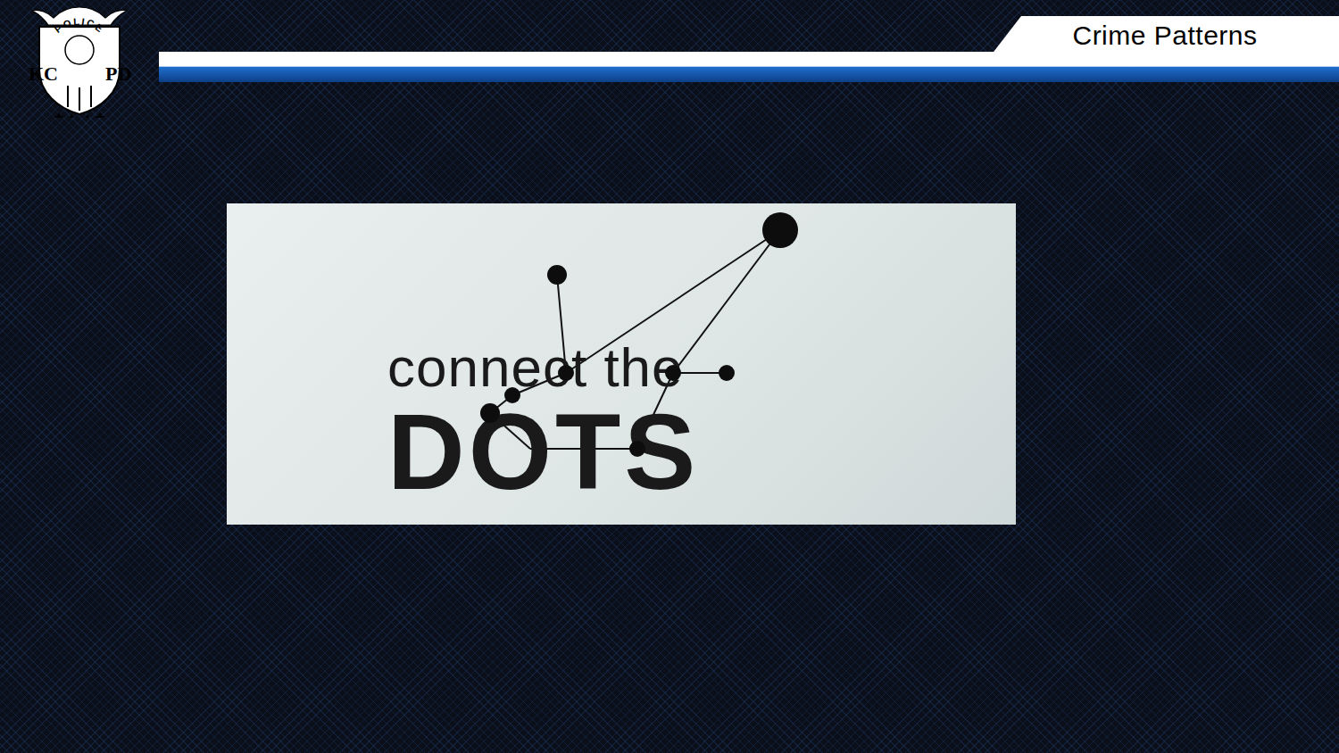Crime Patterns
POLICE KC PD
connect the DOTS